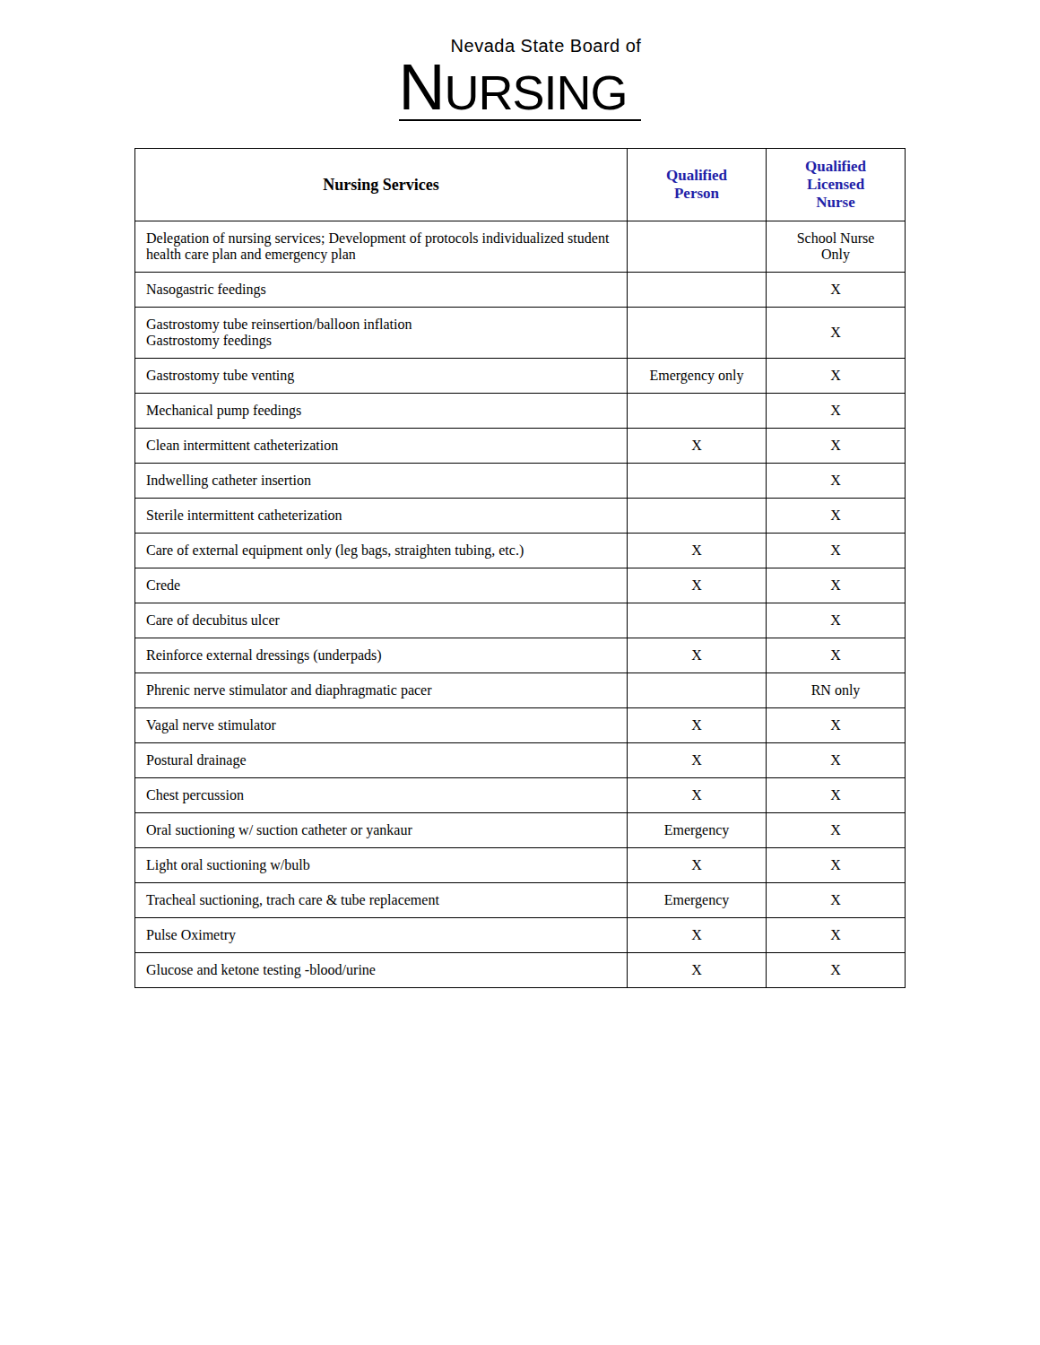Nevada State Board of
NURSING
| Nursing Services | Qualified Person | Qualified Licensed Nurse |
| --- | --- | --- |
| Delegation of nursing services; Development of protocols individualized student health care plan and emergency plan | | School Nurse Only |
| Nasogastric feedings | | X |
| Gastrostomy tube reinsertion/balloon inflation Gastrostomy feedings | | X |
| Gastrostomy tube venting | Emergency only | X |
| Mechanical pump feedings | | X |
| Clean intermittent catheterization | X | X |
| Indwelling catheter insertion | | X |
| Sterile intermittent catheterization | | X |
| Care of external equipment only (leg bags, straighten tubing, etc.) | X | X |
| Crede | X | X |
| Care of decubitus ulcer | | X |
| Reinforce external dressings (underpads) | X | X |
| Phrenic nerve stimulator and diaphragmatic pacer | | RN only |
| Vagal nerve stimulator | X | X |
| Postural drainage | X | X |
| Chest percussion | X | X |
| Oral suctioning w/ suction catheter or yankaur | Emergency | X |
| Light oral suctioning w/bulb | X | X |
| Tracheal suctioning, trach care & tube replacement | Emergency | X |
| Pulse Oximetry | X | X |
| Glucose and ketone testing -blood/urine | X | X |